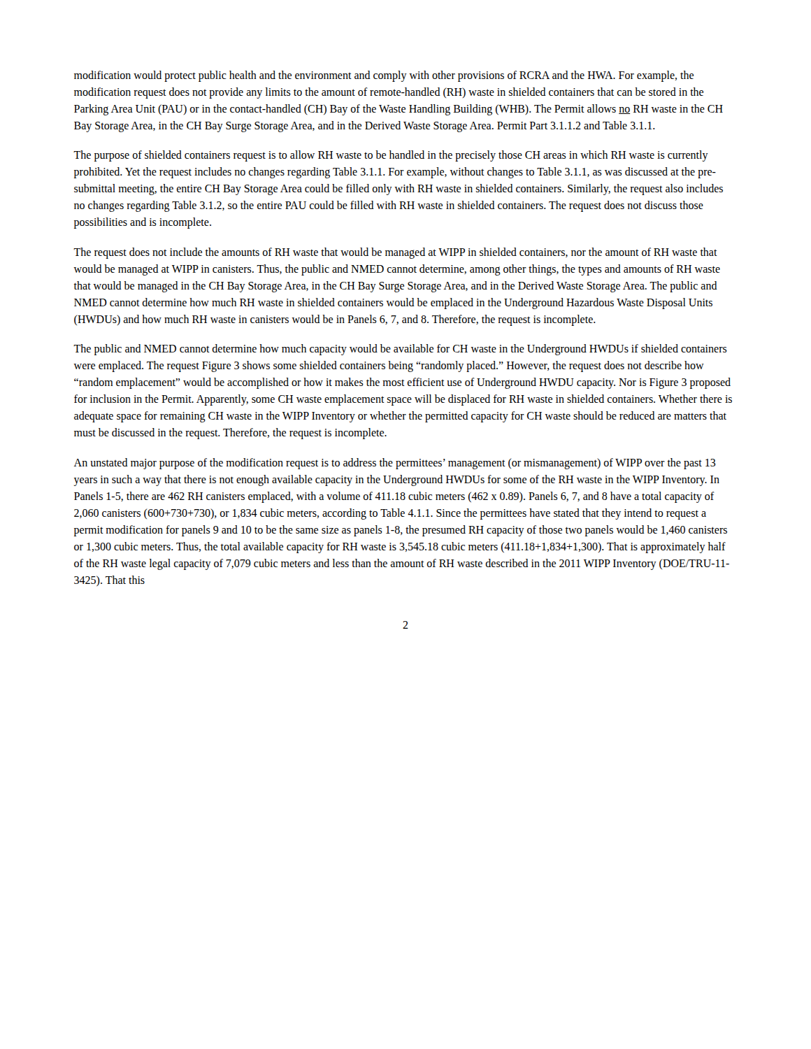modification would protect public health and the environment and comply with other provisions of RCRA and the HWA. For example, the modification request does not provide any limits to the amount of remote-handled (RH) waste in shielded containers that can be stored in the Parking Area Unit (PAU) or in the contact-handled (CH) Bay of the Waste Handling Building (WHB). The Permit allows no RH waste in the CH Bay Storage Area, in the CH Bay Surge Storage Area, and in the Derived Waste Storage Area. Permit Part 3.1.1.2 and Table 3.1.1.
The purpose of shielded containers request is to allow RH waste to be handled in the precisely those CH areas in which RH waste is currently prohibited. Yet the request includes no changes regarding Table 3.1.1. For example, without changes to Table 3.1.1, as was discussed at the pre-submittal meeting, the entire CH Bay Storage Area could be filled only with RH waste in shielded containers. Similarly, the request also includes no changes regarding Table 3.1.2, so the entire PAU could be filled with RH waste in shielded containers. The request does not discuss those possibilities and is incomplete.
The request does not include the amounts of RH waste that would be managed at WIPP in shielded containers, nor the amount of RH waste that would be managed at WIPP in canisters. Thus, the public and NMED cannot determine, among other things, the types and amounts of RH waste that would be managed in the CH Bay Storage Area, in the CH Bay Surge Storage Area, and in the Derived Waste Storage Area. The public and NMED cannot determine how much RH waste in shielded containers would be emplaced in the Underground Hazardous Waste Disposal Units (HWDUs) and how much RH waste in canisters would be in Panels 6, 7, and 8. Therefore, the request is incomplete.
The public and NMED cannot determine how much capacity would be available for CH waste in the Underground HWDUs if shielded containers were emplaced. The request Figure 3 shows some shielded containers being “randomly placed.” However, the request does not describe how “random emplacement” would be accomplished or how it makes the most efficient use of Underground HWDU capacity. Nor is Figure 3 proposed for inclusion in the Permit. Apparently, some CH waste emplacement space will be displaced for RH waste in shielded containers. Whether there is adequate space for remaining CH waste in the WIPP Inventory or whether the permitted capacity for CH waste should be reduced are matters that must be discussed in the request. Therefore, the request is incomplete.
An unstated major purpose of the modification request is to address the permittees’ management (or mismanagement) of WIPP over the past 13 years in such a way that there is not enough available capacity in the Underground HWDUs for some of the RH waste in the WIPP Inventory. In Panels 1-5, there are 462 RH canisters emplaced, with a volume of 411.18 cubic meters (462 x 0.89). Panels 6, 7, and 8 have a total capacity of 2,060 canisters (600+730+730), or 1,834 cubic meters, according to Table 4.1.1. Since the permittees have stated that they intend to request a permit modification for panels 9 and 10 to be the same size as panels 1-8, the presumed RH capacity of those two panels would be 1,460 canisters or 1,300 cubic meters. Thus, the total available capacity for RH waste is 3,545.18 cubic meters (411.18+1,834+1,300). That is approximately half of the RH waste legal capacity of 7,079 cubic meters and less than the amount of RH waste described in the 2011 WIPP Inventory (DOE/TRU-11-3425). That this
2